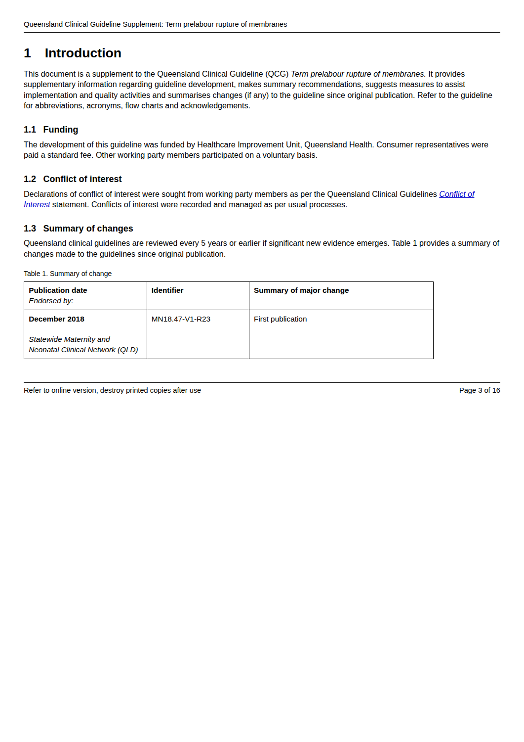Queensland Clinical Guideline Supplement: Term prelabour rupture of membranes
1 Introduction
This document is a supplement to the Queensland Clinical Guideline (QCG) Term prelabour rupture of membranes. It provides supplementary information regarding guideline development, makes summary recommendations, suggests measures to assist implementation and quality activities and summarises changes (if any) to the guideline since original publication. Refer to the guideline for abbreviations, acronyms, flow charts and acknowledgements.
1.1 Funding
The development of this guideline was funded by Healthcare Improvement Unit, Queensland Health. Consumer representatives were paid a standard fee. Other working party members participated on a voluntary basis.
1.2 Conflict of interest
Declarations of conflict of interest were sought from working party members as per the Queensland Clinical Guidelines Conflict of Interest statement. Conflicts of interest were recorded and managed as per usual processes.
1.3 Summary of changes
Queensland clinical guidelines are reviewed every 5 years or earlier if significant new evidence emerges. Table 1 provides a summary of changes made to the guidelines since original publication.
Table 1. Summary of change
| Publication date Endorsed by: | Identifier | Summary of major change |
| --- | --- | --- |
| December 2018 Statewide Maternity and Neonatal Clinical Network (QLD) | MN18.47-V1-R23 | First publication |
Refer to online version, destroy printed copies after use Page 3 of 16